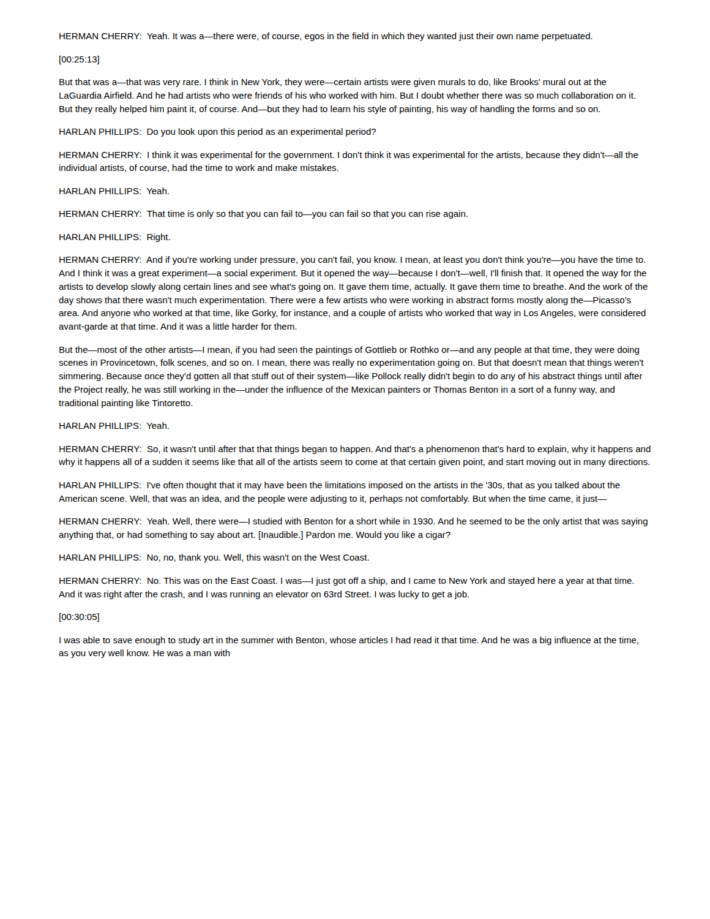Herman Cherry: Yeah. It was a—there were, of course, egos in the field in which they wanted just their own name perpetuated.
[00:25:13]
But that was a—that was very rare. I think in New York, they were—certain artists were given murals to do, like Brooks' mural out at the LaGuardia Airfield. And he had artists who were friends of his who worked with him. But I doubt whether there was so much collaboration on it. But they really helped him paint it, of course. And—but they had to learn his style of painting, his way of handling the forms and so on.
Harlan Phillips: Do you look upon this period as an experimental period?
Herman Cherry: I think it was experimental for the government. I don't think it was experimental for the artists, because they didn't—all the individual artists, of course, had the time to work and make mistakes.
Harlan Phillips: Yeah.
Herman Cherry: That time is only so that you can fail to—you can fail so that you can rise again.
Harlan Phillips: Right.
Herman Cherry: And if you're working under pressure, you can't fail, you know. I mean, at least you don't think you're—you have the time to. And I think it was a great experiment—a social experiment. But it opened the way—because I don't—well, I'll finish that. It opened the way for the artists to develop slowly along certain lines and see what's going on. It gave them time, actually. It gave them time to breathe. And the work of the day shows that there wasn't much experimentation. There were a few artists who were working in abstract forms mostly along the—Picasso's area. And anyone who worked at that time, like Gorky, for instance, and a couple of artists who worked that way in Los Angeles, were considered avant-garde at that time. And it was a little harder for them.
But the—most of the other artists—I mean, if you had seen the paintings of Gottlieb or Rothko or—and any people at that time, they were doing scenes in Provincetown, folk scenes, and so on. I mean, there was really no experimentation going on. But that doesn't mean that things weren't simmering. Because once they'd gotten all that stuff out of their system—like Pollock really didn't begin to do any of his abstract things until after the Project really, he was still working in the—under the influence of the Mexican painters or Thomas Benton in a sort of a funny way, and traditional painting like Tintoretto.
Harlan Phillips: Yeah.
Herman Cherry: So, it wasn't until after that that things began to happen. And that's a phenomenon that's hard to explain, why it happens and why it happens all of a sudden it seems like that all of the artists seem to come at that certain given point, and start moving out in many directions.
Harlan Phillips: I've often thought that it may have been the limitations imposed on the artists in the '30s, that as you talked about the American scene. Well, that was an idea, and the people were adjusting to it, perhaps not comfortably. But when the time came, it just—
Herman Cherry: Yeah. Well, there were—I studied with Benton for a short while in 1930. And he seemed to be the only artist that was saying anything that, or had something to say about art. [Inaudible.] Pardon me. Would you like a cigar?
Harlan Phillips: No, no, thank you. Well, this wasn't on the West Coast.
Herman Cherry: No. This was on the East Coast. I was—I just got off a ship, and I came to New York and stayed here a year at that time. And it was right after the crash, and I was running an elevator on 63rd Street. I was lucky to get a job.
[00:30:05]
I was able to save enough to study art in the summer with Benton, whose articles I had read it that time. And he was a big influence at the time, as you very well know. He was a man with